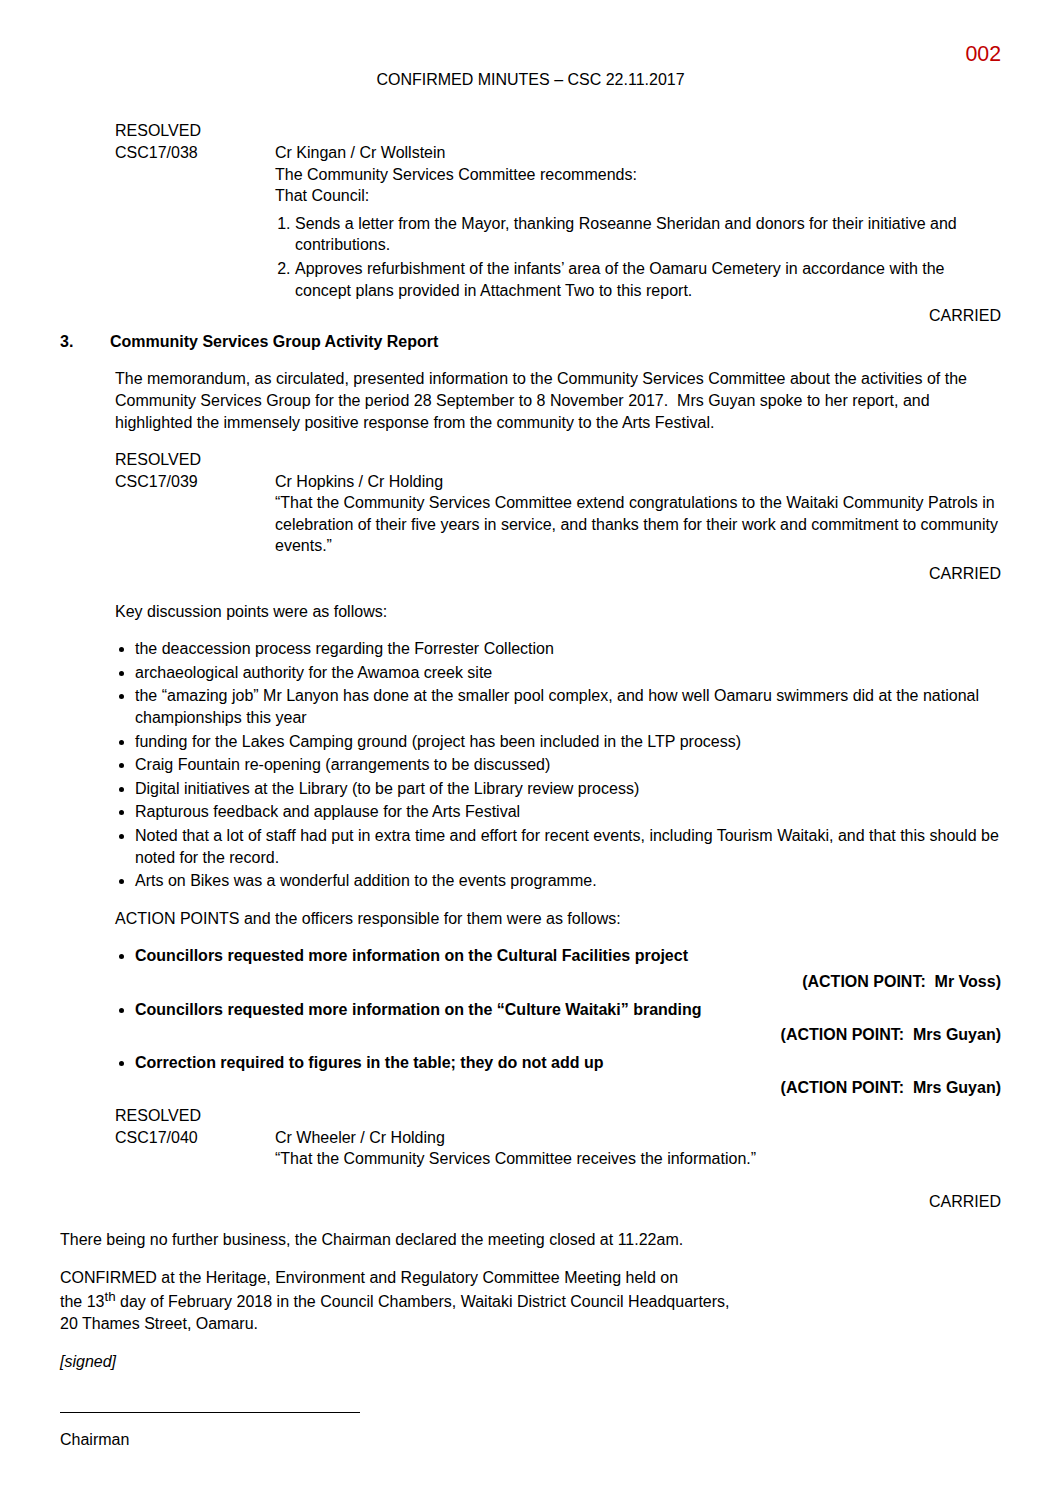002
CONFIRMED MINUTES – CSC 22.11.2017
RESOLVED
CSC17/038
Cr Kingan / Cr Wollstein
The Community Services Committee recommends:
That Council:
Sends a letter from the Mayor, thanking Roseanne Sheridan and donors for their initiative and contributions.
Approves refurbishment of the infants’ area of the Oamaru Cemetery in accordance with the concept plans provided in Attachment Two to this report.
CARRIED
3.
Community Services Group Activity Report
The memorandum, as circulated, presented information to the Community Services Committee about the activities of the Community Services Group for the period 28 September to 8 November 2017. Mrs Guyan spoke to her report, and highlighted the immensely positive response from the community to the Arts Festival.
RESOLVED
CSC17/039
Cr Hopkins / Cr Holding
“That the Community Services Committee extend congratulations to the Waitaki Community Patrols in celebration of their five years in service, and thanks them for their work and commitment to community events.”
CARRIED
Key discussion points were as follows:
the deaccession process regarding the Forrester Collection
archaeological authority for the Awamoa creek site
the “amazing job” Mr Lanyon has done at the smaller pool complex, and how well Oamaru swimmers did at the national championships this year
funding for the Lakes Camping ground (project has been included in the LTP process)
Craig Fountain re-opening (arrangements to be discussed)
Digital initiatives at the Library (to be part of the Library review process)
Rapturous feedback and applause for the Arts Festival
Noted that a lot of staff had put in extra time and effort for recent events, including Tourism Waitaki, and that this should be noted for the record.
Arts on Bikes was a wonderful addition to the events programme.
ACTION POINTS and the officers responsible for them were as follows:
Councillors requested more information on the Cultural Facilities project
(ACTION POINT: Mr Voss)
Councillors requested more information on the “Culture Waitaki” branding
(ACTION POINT: Mrs Guyan)
Correction required to figures in the table; they do not add up
(ACTION POINT: Mrs Guyan)
RESOLVED
CSC17/040
Cr Wheeler / Cr Holding
“That the Community Services Committee receives the information.”
CARRIED
There being no further business, the Chairman declared the meeting closed at 11.22am.
CONFIRMED at the Heritage, Environment and Regulatory Committee Meeting held on
the 13th day of February 2018 in the Council Chambers, Waitaki District Council Headquarters,
20 Thames Street, Oamaru.
[signed]
Chairman